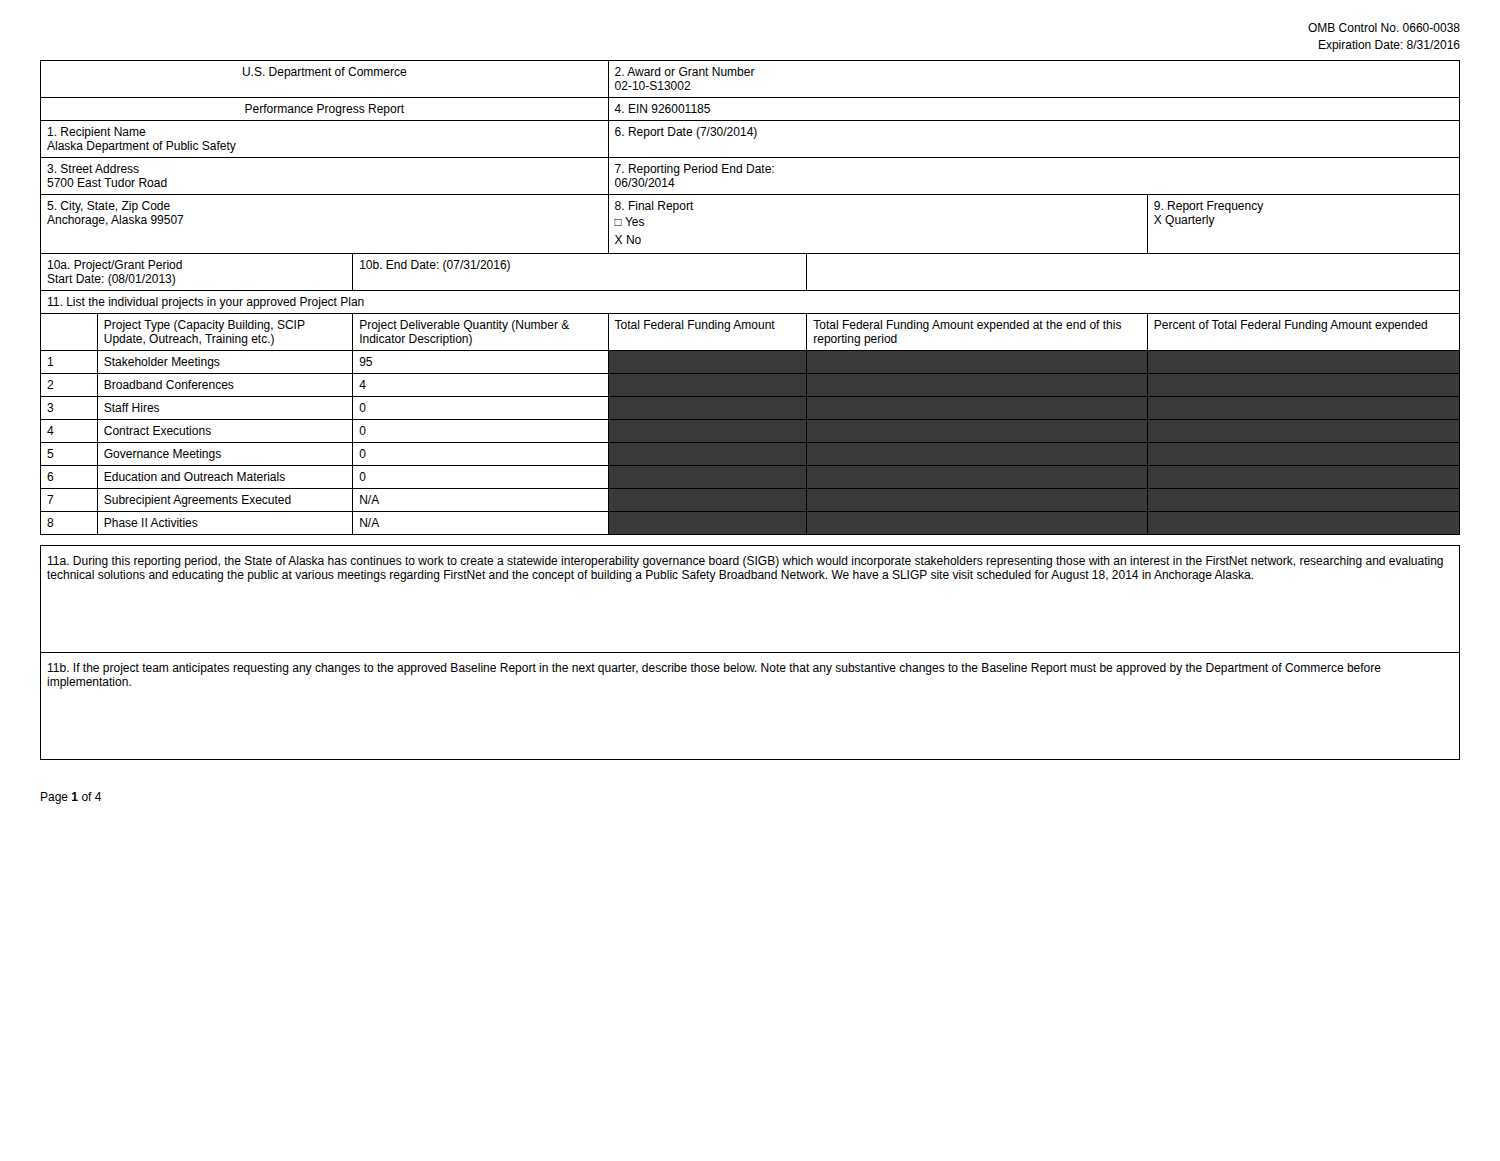OMB Control No. 0660-0038
Expiration Date: 8/31/2016
| U.S. Department of Commerce | 2. Award or Grant Number 02-10-S13002 |
| Performance Progress Report | 4. EIN 926001185 |
| 1. Recipient Name Alaska Department of Public Safety | 6. Report Date (7/30/2014) |
| 3. Street Address 5700 East Tudor Road | 7. Reporting Period End Date: 06/30/2014 |
| 5. City, State, Zip Code Anchorage, Alaska 99507 | 8. Final Report □ Yes X No | 9. Report Frequency X Quarterly |
| 10a. Project/Grant Period Start Date: (08/01/2013) | 10b. End Date: (07/31/2016) | |
| 11. List the individual projects in your approved Project Plan |
| | Project Type (Capacity Building, SCIP Update, Outreach, Training etc.) | Project Deliverable Quantity (Number & Indicator Description) | Total Federal Funding Amount | Total Federal Funding Amount expended at the end of this reporting period | Percent of Total Federal Funding Amount expended |
| 1 | Stakeholder Meetings | 95 | | | |
| 2 | Broadband Conferences | 4 | | | |
| 3 | Staff Hires | 0 | | | |
| 4 | Contract Executions | 0 | | | |
| 5 | Governance Meetings | 0 | | | |
| 6 | Education and Outreach Materials | 0 | | | |
| 7 | Subrecipient Agreements Executed | N/A | | | |
| 8 | Phase II Activities | N/A | | | |
11a. During this reporting period, the State of Alaska has continues to work to create a statewide interoperability governance board (SIGB) which would incorporate stakeholders representing those with an interest in the FirstNet network, researching and evaluating technical solutions and educating the public at various meetings regarding FirstNet and the concept of building a Public Safety Broadband Network. We have a SLIGP site visit scheduled for August 18, 2014 in Anchorage Alaska.
11b. If the project team anticipates requesting any changes to the approved Baseline Report in the next quarter, describe those below. Note that any substantive changes to the Baseline Report must be approved by the Department of Commerce before implementation.
Page 1 of 4